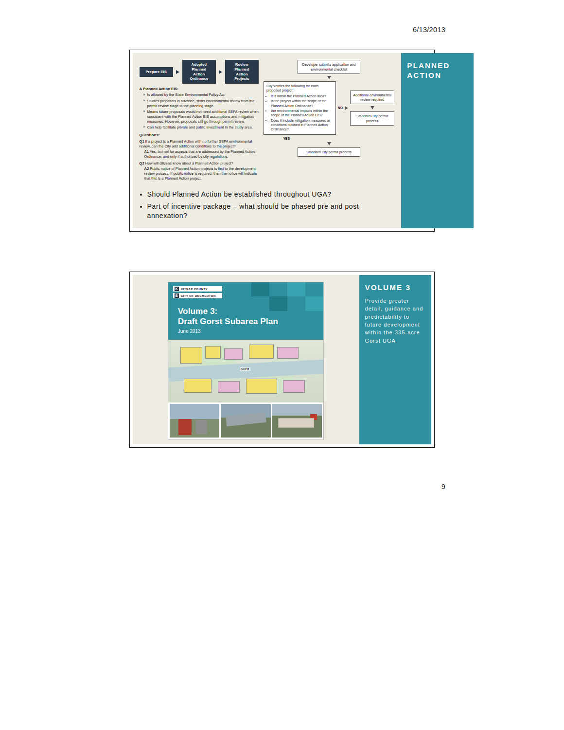6/13/2013
Prepare EIS
Adopted Planned
Action Ordinance
Review Planned
Action Projects
A Planned Action EIS:
Is allowed by the State Environmental Policy Act
Studies proposals in advance, shifts environmental review from the permit review stage to the planning stage.
Means future proposals would not need additional SEPA review when consistent with the Planned Action EIS assumptions and mitigation measures. However, proposals still go through permit review.
Can help facilitate private and public investment in the study area.
Questions:
Q1 If a project is a Planned Action with no further SEPA environmental review, can the City add additional conditions to the project? A1 Yes, but not for aspects that are addressed by the Planned Action Ordinance, and only if authorized by city regulations.
Q2 How will citizens know about a Planned Action project? A2 Public notice of Planned Action projects is tied to the development review process. If public notice is required, then the notice will indicate that this is a Planned Action project.
Developer submits application and environmental checklist
City verifies the following for each proposed project:
Is it within the Planned Action area?
Is the project within the scope of the Planned Action Ordinance?
Are environmental impacts within the scope of the Planned Action EIS?
Does it include mitigation measures or conditions outlined in Planned Action Ordinance?
NO
Additional environmental review required
Standard City permit process
YES
Standard City permit process
Should Planned Action be established throughout UGA?
Part of incentive package – what should be phased pre and post annexation?
PLANNED
ACTION
KKITSAP COUNTY
BCITY OF BREMERTON
Volume 3:
Draft Gorst Subarea Plan
June 2013
Gorst
VOLUME 3
Provide greater detail, guidance and predictability to future development within the 335-acre Gorst UGA
9